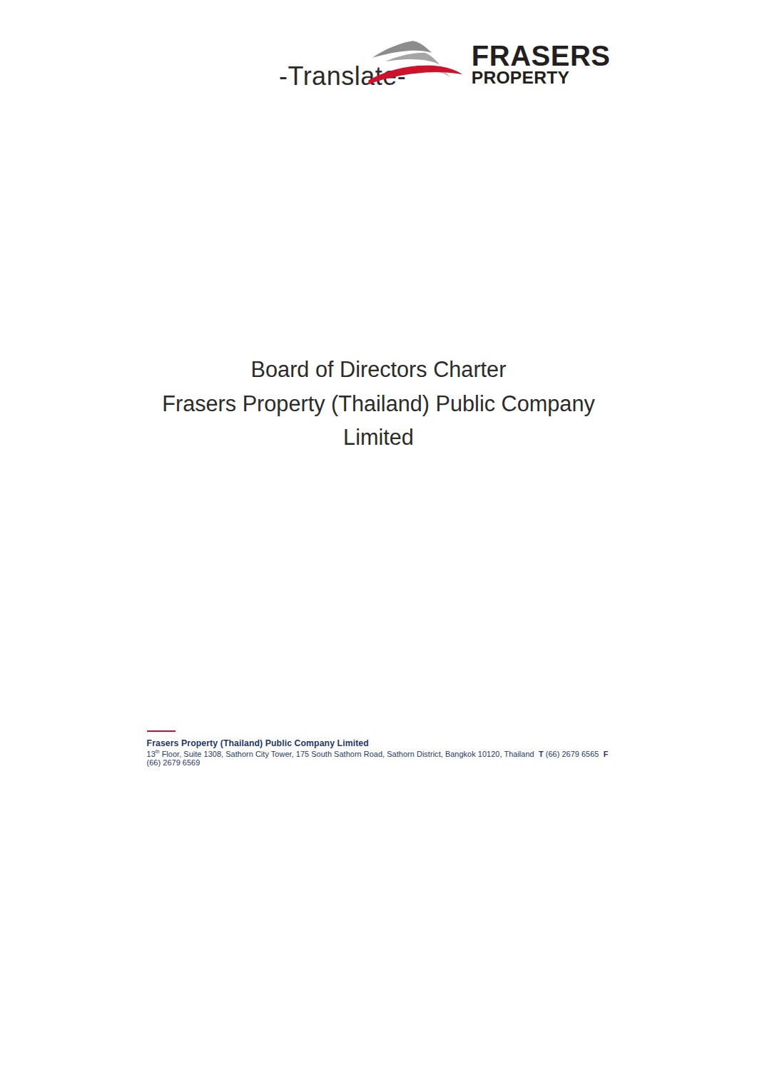-Translate-
FRASERS PROPERTY
Board of Directors Charter Frasers Property (Thailand) Public Company Limited
Frasers Property (Thailand) Public Company Limited
13th Floor, Suite 1308, Sathorn City Tower, 175 South Sathorn Road, Sathorn District, Bangkok 10120, Thailand T (66) 2679 6565 F (66) 2679 6569